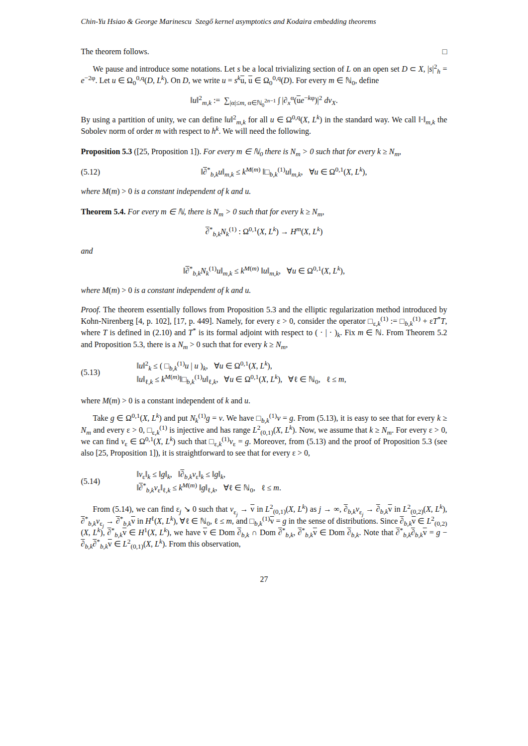Chin-Yu Hsiao & George Marinescu Szegő kernel asymptotics and Kodaira embedding theorems
The theorem follows. □
We pause and introduce some notations. Let s be a local trivializing section of L on an open set D ⊂ X, |s|2h = e−2φ. Let u ∈ Ω00,q(D, Lk). On D, we write u = sku, u ∈ Ω00,q(D). For every m ∈ ℕ0, define
‖u‖2m,k := ∑|α|≤m, α∈ℕ02n−1 ∫ |∂xα(ue−kφ)|2 dvX.
By using a partition of unity, we can define ‖u‖2m,k for all u ∈ Ω0,q(X, Lk) in the standard way. We call ‖·‖m,k the Sobolev norm of order m with respect to hk. We will need the following.
Proposition 5.3 ([25, Proposition 1]). For every m ∈ ℕ0 there is Nm > 0 such that for every k ≥ Nm,
(5.12)
‖∂*b,ku‖m,k ≤ kM(m) ‖□b,k(1)u‖m,k, ∀u ∈ Ω0,1(X, Lk),
where M(m) > 0 is a constant independent of k and u.
Theorem 5.4. For every m ∈ ℕ, there is Nm > 0 such that for every k ≥ Nm,
∂*b,kNk(1) : Ω0,1(X, Lk) → Hm(X, Lk)
and
‖∂*b,kNk(1)u‖m,k ≤ kM(m) ‖u‖m,k, ∀u ∈ Ω0,1(X, Lk),
where M(m) > 0 is a constant independent of k and u.
Proof. The theorem essentially follows from Proposition 5.3 and the elliptic regularization method introduced by Kohn-Nirenberg [4, p. 102], [17, p. 449]. Namely, for every ε > 0, consider the operator □ε,k(1) := □b,k(1) + εT*T, where T is defined in (2.10) and T* is its formal adjoint with respect to ( · | · )k. Fix m ∈ ℕ. From Theorem 5.2 and Proposition 5.3, there is a Nm > 0 such that for every k ≥ Nm,
(5.13)
‖u‖2k ≤ ( □b,k(1)u | u )k, ∀u ∈ Ω0,1(X, Lk),
‖u‖ℓ,k ≤ kM(m)‖□b,k(1)u‖ℓ,k, ∀u ∈ Ω0,1(X, Lk), ∀ℓ ∈ ℕ0, ℓ ≤ m,
where M(m) > 0 is a constant independent of k and u.
Take g ∈ Ω0,1(X, Lk) and put Nk(1)g = v. We have □b,k(1)v = g. From (5.13), it is easy to see that for every k ≥ Nm and every ε > 0, □ε,k(1) is injective and has range L2(0,1)(X, Lk). Now, we assume that k ≥ Nm. For every ε > 0, we can find vε ∈ Ω0,1(X, Lk) such that □ε,k(1)vε = g. Moreover, from (5.13) and the proof of Proposition 5.3 (see also [25, Proposition 1]), it is straightforward to see that for every ε > 0,
(5.14)
‖vε‖k ≤ ‖g‖k, ‖∂b,kvε‖k ≤ ‖g‖k,
‖∂*b,kvε‖ℓ,k ≤ kM(m) ‖g‖ℓ,k, ∀ℓ ∈ ℕ0, ℓ ≤ m.
From (5.14), we can find εj ↘ 0 such that vεj → v in L2(0,1)(X, Lk) as j → ∞, ∂b,kvεj → ∂b,kv in L2(0,2)(X, Lk), ∂*b,kvεj → ∂*b,kv in Hℓ(X, Lk), ∀ℓ ∈ ℕ0, ℓ ≤ m, and □b,k(1)v = g in the sense of distributions. Since ∂b,kv ∈ L2(0,2)(X, Lk), ∂*b,kv ∈ H1(X, Lk), we have v ∈ Dom ∂b,k ∩ Dom ∂*b,k, ∂*b,kv ∈ Dom ∂b,k. Note that ∂*b,k∂b,kv = g − ∂b,k∂*b,kv ∈ L2(0,1)(X, Lk). From this observation,
27